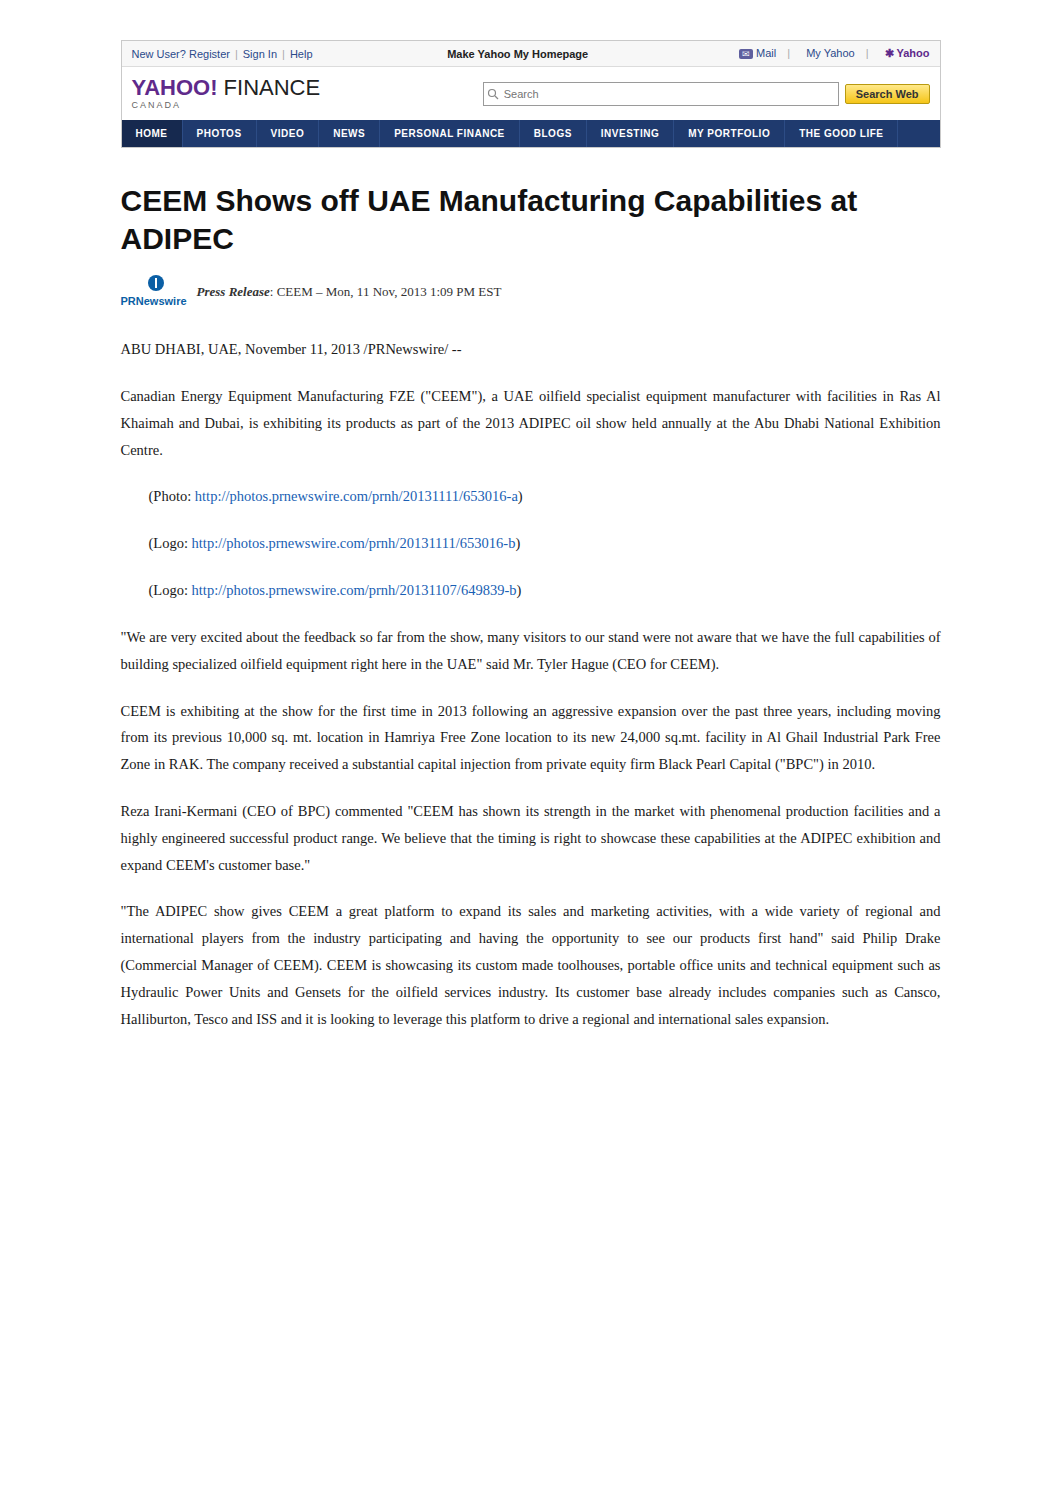New User? Register|Sign In|Help
Make Yahoo My Homepage
✉ Mail | My Yahoo | ✱ Yahoo
YAHOO! FINANCE CANADA
Search Web
HOME PHOTOS VIDEO NEWS PERSONAL FINANCE BLOGS INVESTING MY PORTFOLIO THE GOOD LIFE
CEEM Shows off UAE Manufacturing Capabilities at ADIPEC
PRNewswire Press Release: CEEM – Mon, 11 Nov, 2013 1:09 PM EST
ABU DHABI, UAE, November 11, 2013 /PRNewswire/ --
Canadian Energy Equipment Manufacturing FZE ("CEEM"), a UAE oilfield specialist equipment manufacturer with facilities in Ras Al Khaimah and Dubai, is exhibiting its products as part of the 2013 ADIPEC oil show held annually at the Abu Dhabi National Exhibition Centre.
(Photo: http://photos.prnewswire.com/prnh/20131111/653016-a)
(Logo: http://photos.prnewswire.com/prnh/20131111/653016-b)
(Logo: http://photos.prnewswire.com/prnh/20131107/649839-b)
"We are very excited about the feedback so far from the show, many visitors to our stand were not aware that we have the full capabilities of building specialized oilfield equipment right here in the UAE" said Mr. Tyler Hague (CEO for CEEM).
CEEM is exhibiting at the show for the first time in 2013 following an aggressive expansion over the past three years, including moving from its previous 10,000 sq. mt. location in Hamriya Free Zone location to its new 24,000 sq.mt. facility in Al Ghail Industrial Park Free Zone in RAK. The company received a substantial capital injection from private equity firm Black Pearl Capital ("BPC") in 2010.
Reza Irani-Kermani (CEO of BPC) commented "CEEM has shown its strength in the market with phenomenal production facilities and a highly engineered successful product range. We believe that the timing is right to showcase these capabilities at the ADIPEC exhibition and expand CEEM's customer base."
"The ADIPEC show gives CEEM a great platform to expand its sales and marketing activities, with a wide variety of regional and international players from the industry participating and having the opportunity to see our products first hand" said Philip Drake (Commercial Manager of CEEM). CEEM is showcasing its custom made toolhouses, portable office units and technical equipment such as Hydraulic Power Units and Gensets for the oilfield services industry. Its customer base already includes companies such as Cansco, Halliburton, Tesco and ISS and it is looking to leverage this platform to drive a regional and international sales expansion.